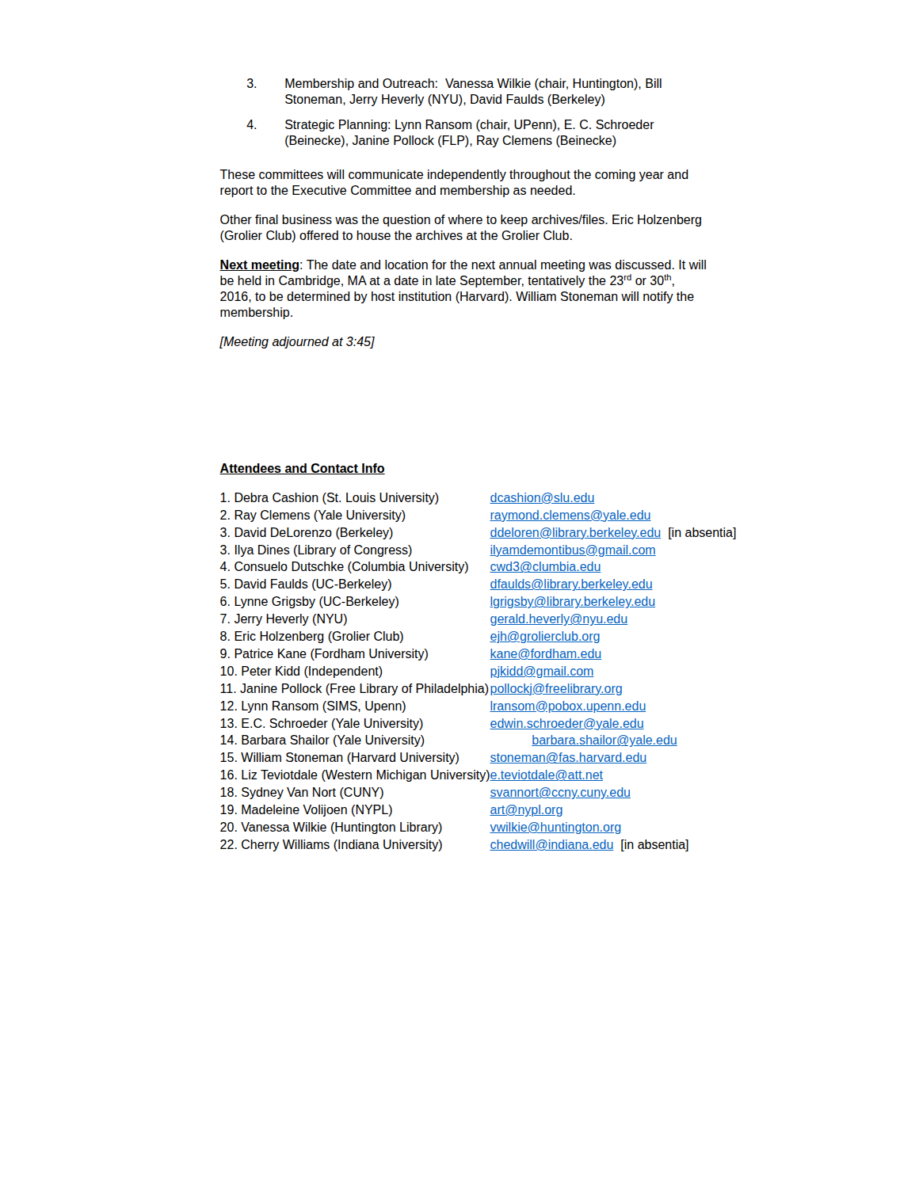3. Membership and Outreach: Vanessa Wilkie (chair, Huntington), Bill Stoneman, Jerry Heverly (NYU), David Faulds (Berkeley)
4. Strategic Planning: Lynn Ransom (chair, UPenn), E. C. Schroeder (Beinecke), Janine Pollock (FLP), Ray Clemens (Beinecke)
These committees will communicate independently throughout the coming year and report to the Executive Committee and membership as needed.
Other final business was the question of where to keep archives/files. Eric Holzenberg (Grolier Club) offered to house the archives at the Grolier Club.
Next meeting: The date and location for the next annual meeting was discussed. It will be held in Cambridge, MA at a date in late September, tentatively the 23rd or 30th, 2016, to be determined by host institution (Harvard). William Stoneman will notify the membership.
[Meeting adjourned at 3:45]
Attendees and Contact Info
| 1. Debra Cashion (St. Louis University) | dcashion@slu.edu |
| 2. Ray Clemens (Yale University) | raymond.clemens@yale.edu |
| 3. David DeLorenzo (Berkeley) | ddeloren@library.berkeley.edu [in absentia] |
| 3. Ilya Dines (Library of Congress) | ilyamdemontibus@gmail.com |
| 4. Consuelo Dutschke (Columbia University) | cwd3@clumbia.edu |
| 5. David Faulds (UC-Berkeley) | dfaulds@library.berkeley.edu |
| 6. Lynne Grigsby (UC-Berkeley) | lgrigsby@library.berkeley.edu |
| 7. Jerry Heverly (NYU) | gerald.heverly@nyu.edu |
| 8. Eric Holzenberg (Grolier Club) | ejh@grolierclub.org |
| 9. Patrice Kane (Fordham University) | kane@fordham.edu |
| 10. Peter Kidd (Independent) | pjkidd@gmail.com |
| 11. Janine Pollock (Free Library of Philadelphia) | pollockj@freelibrary.org |
| 12. Lynn Ransom (SIMS, Upenn) | lransom@pobox.upenn.edu |
| 13. E.C. Schroeder (Yale University) | edwin.schroeder@yale.edu |
| 14. Barbara Shailor (Yale University) | barbara.shailor@yale.edu |
| 15. William Stoneman (Harvard University) | stoneman@fas.harvard.edu |
| 16. Liz Teviotdale (Western Michigan University) | e.teviotdale@att.net |
| 18. Sydney Van Nort (CUNY) | svannort@ccny.cuny.edu |
| 19. Madeleine Volijoen (NYPL) | art@nypl.org |
| 20. Vanessa Wilkie (Huntington Library) | vwilkie@huntington.org |
| 22. Cherry Williams (Indiana University) | chedwill@indiana.edu [in absentia] |